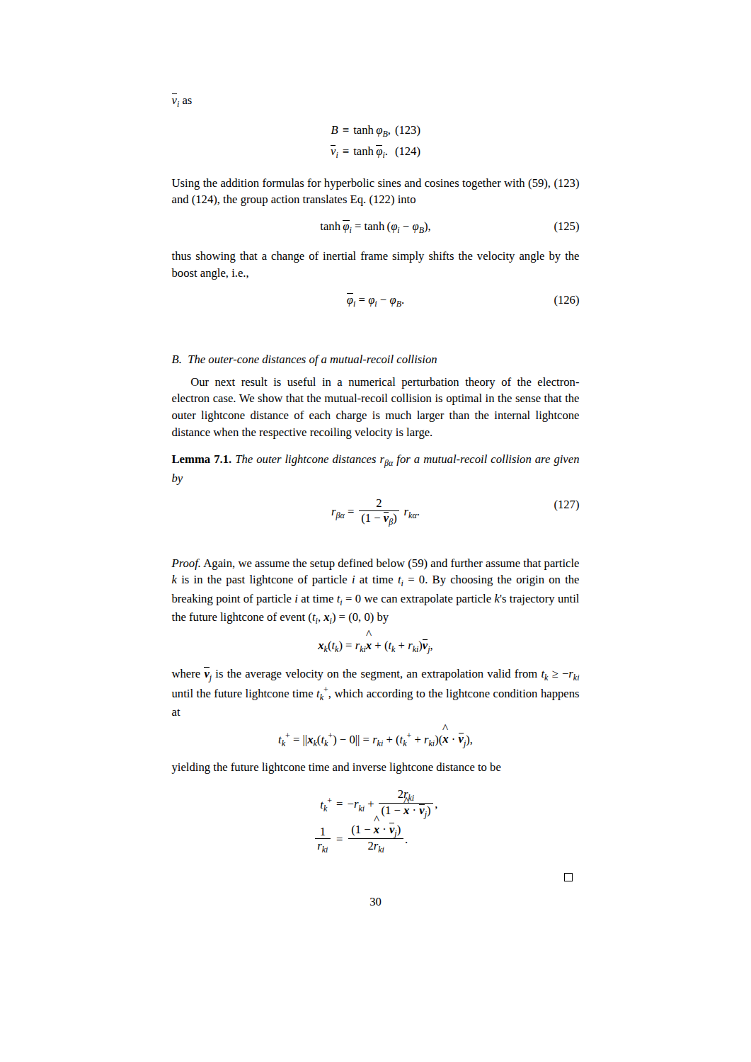vi as
| B | ≡ | tanh φ B , | (123) |
| v i | ≡ | tanh φ i . | (124) |
Using the addition formulas for hyperbolic sines and cosines together with (59), (123) and (124), the group action translates Eq. (122) into
tanh φi = tanh (φi − φB), (125)
thus showing that a change of inertial frame simply shifts the velocity angle by the boost angle, i.e.,
φi = φi − φB. (126)
B. The outer-cone distances of a mutual-recoil collision
Our next result is useful in a numerical perturbation theory of the electron-electron case. We show that the mutual-recoil collision is optimal in the sense that the outer lightcone distance of each charge is much larger than the internal lightcone distance when the respective recoiling velocity is large.
Lemma 7.1. The outer lightcone distances rβα for a mutual-recoil collision are given by
rβα = 2 (1 − vβ) rkα. (127)
Proof. Again, we assume the setup defined below (59) and further assume that particle k is in the past lightcone of particle i at time ti = 0. By choosing the origin on the breaking point of particle i at time ti = 0 we can extrapolate particle k's trajectory until the future lightcone of event (ti, xi) = (0, 0) by
xk(tk) = rkix + (tk + rki)vj,
where vj is the average velocity on the segment, an extrapolation valid from tk ≥ −rki until the future lightcone time tk+, which according to the lightcone condition happens at
tk+ = ||xk(tk+) − 0|| = rki + (tk+ + rki)(x · vj),
yielding the future lightcone time and inverse lightcone distance to be
| t k + | = | − r ki + 2 r ki (1 − x · v j ) , |
| 1 r ki | = | (1 − x · v j ) 2 r ki . |
30